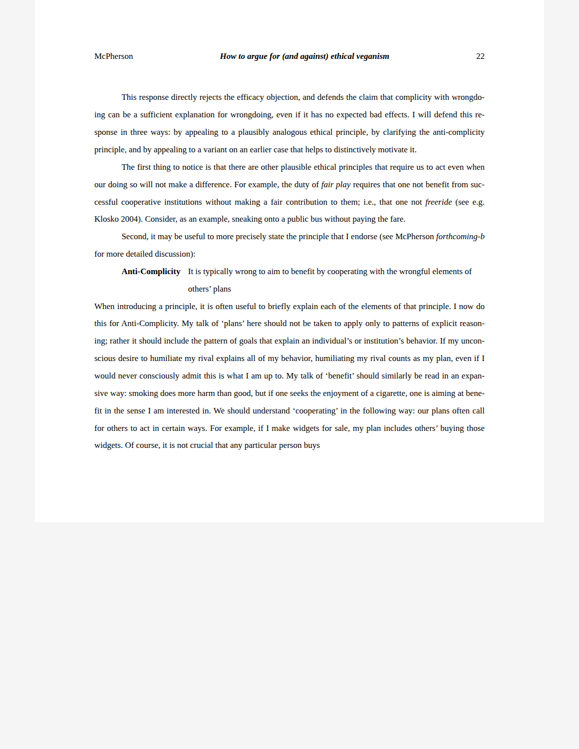McPherson How to argue for (and against) ethical veganism 22
This response directly rejects the efficacy objection, and defends the claim that complicity with wrongdoing can be a sufficient explanation for wrongdoing, even if it has no expected bad effects. I will defend this response in three ways: by appealing to a plausibly analogous ethical principle, by clarifying the anti-complicity principle, and by appealing to a variant on an earlier case that helps to distinctively motivate it.
The first thing to notice is that there are other plausible ethical principles that require us to act even when our doing so will not make a difference. For example, the duty of fair play requires that one not benefit from successful cooperative institutions without making a fair contribution to them; i.e., that one not freeride (see e.g. Klosko 2004). Consider, as an example, sneaking onto a public bus without paying the fare.
Second, it may be useful to more precisely state the principle that I endorse (see McPherson forthcoming-b for more detailed discussion):
Anti-Complicity It is typically wrong to aim to benefit by cooperating with the wrongful elements of others’ plans
When introducing a principle, it is often useful to briefly explain each of the elements of that principle. I now do this for Anti-Complicity. My talk of ‘plans’ here should not be taken to apply only to patterns of explicit reasoning; rather it should include the pattern of goals that explain an individual’s or institution’s behavior. If my unconscious desire to humiliate my rival explains all of my behavior, humiliating my rival counts as my plan, even if I would never consciously admit this is what I am up to. My talk of ‘benefit’ should similarly be read in an expansive way: smoking does more harm than good, but if one seeks the enjoyment of a cigarette, one is aiming at benefit in the sense I am interested in. We should understand ‘cooperating’ in the following way: our plans often call for others to act in certain ways. For example, if I make widgets for sale, my plan includes others’ buying those widgets. Of course, it is not crucial that any particular person buys